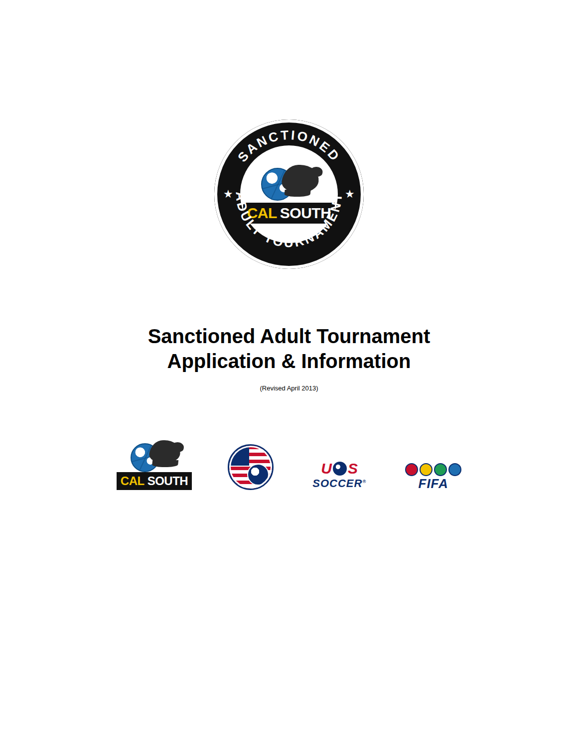SANCTIONED ADULT TOURNAMENT ★ ★
CAL SOUTH
Sanctioned Adult Tournament Application & Information
(Revised April 2013)
CAL SOUTH
U S
SOCCER®
FIFA